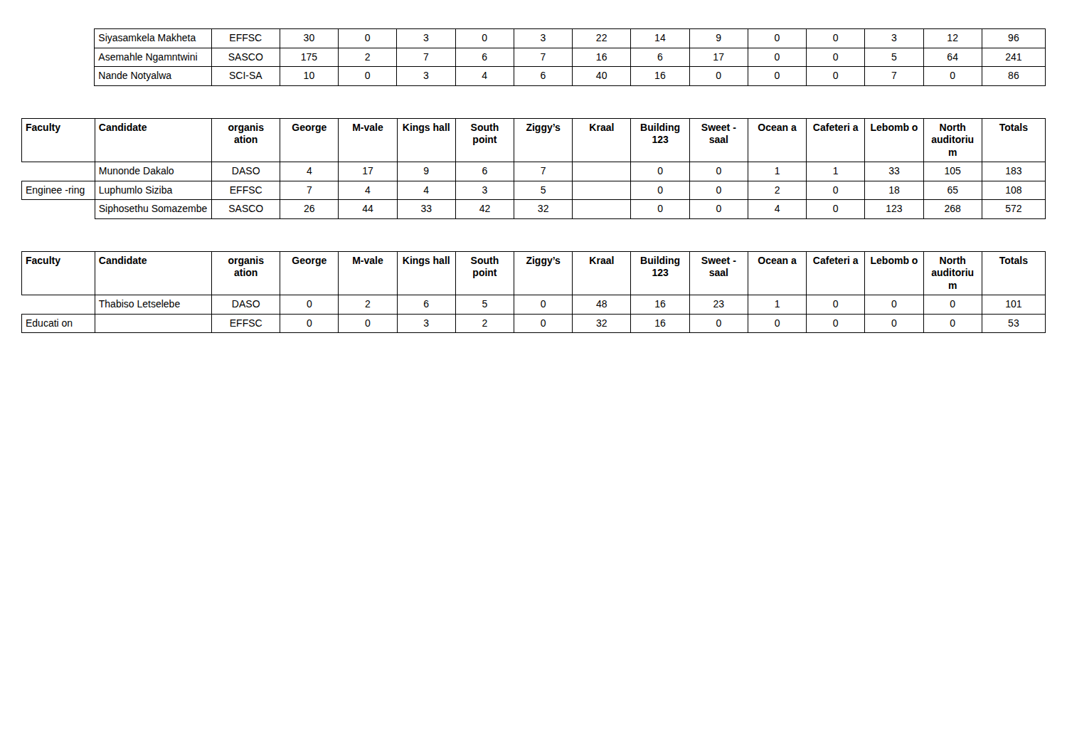| | Siyasamkela Makheta | EFFSC | 30 | 0 | 3 | 0 | 3 | 22 | 14 | 9 | 0 | 0 | 3 | 12 | 96 |
| | Asemahle Ngamntwini | SASCO | 175 | 2 | 7 | 6 | 7 | 16 | 6 | 17 | 0 | 0 | 5 | 64 | 241 |
| | Nande Notyalwa | SCI-SA | 10 | 0 | 3 | 4 | 6 | 40 | 16 | 0 | 0 | 0 | 7 | 0 | 86 |
| Faculty | Candidate | organis ation | George | M-vale | Kings hall | South point | Ziggy’s | Kraal | Building 123 | Sweet -saal | Ocean a | Cafeteri a | Lebomb o | North auditoriu m | Totals |
| --- | --- | --- | --- | --- | --- | --- | --- | --- | --- | --- | --- | --- | --- | --- | --- |
| | Munonde Dakalo | DASO | 4 | 17 | 9 | 6 | 7 | | 0 | 0 | 1 | 1 | 33 | 105 | 183 |
| Enginee -ring | Luphumlo Siziba | EFFSC | 7 | 4 | 4 | 3 | 5 | | 0 | 0 | 2 | 0 | 18 | 65 | 108 |
| | Siphosethu Somazembe | SASCO | 26 | 44 | 33 | 42 | 32 | | 0 | 0 | 4 | 0 | 123 | 268 | 572 |
| Faculty | Candidate | organis ation | George | M-vale | Kings hall | South point | Ziggy’s | Kraal | Building 123 | Sweet -saal | Ocean a | Cafeteri a | Lebomb o | North auditoriu m | Totals |
| --- | --- | --- | --- | --- | --- | --- | --- | --- | --- | --- | --- | --- | --- | --- | --- |
| | Thabiso Letselebe | DASO | 0 | 2 | 6 | 5 | 0 | 48 | 16 | 23 | 1 | 0 | 0 | 0 | 101 |
| Educati on | | EFFSC | 0 | 0 | 3 | 2 | 0 | 32 | 16 | 0 | 0 | 0 | 0 | 0 | 53 |